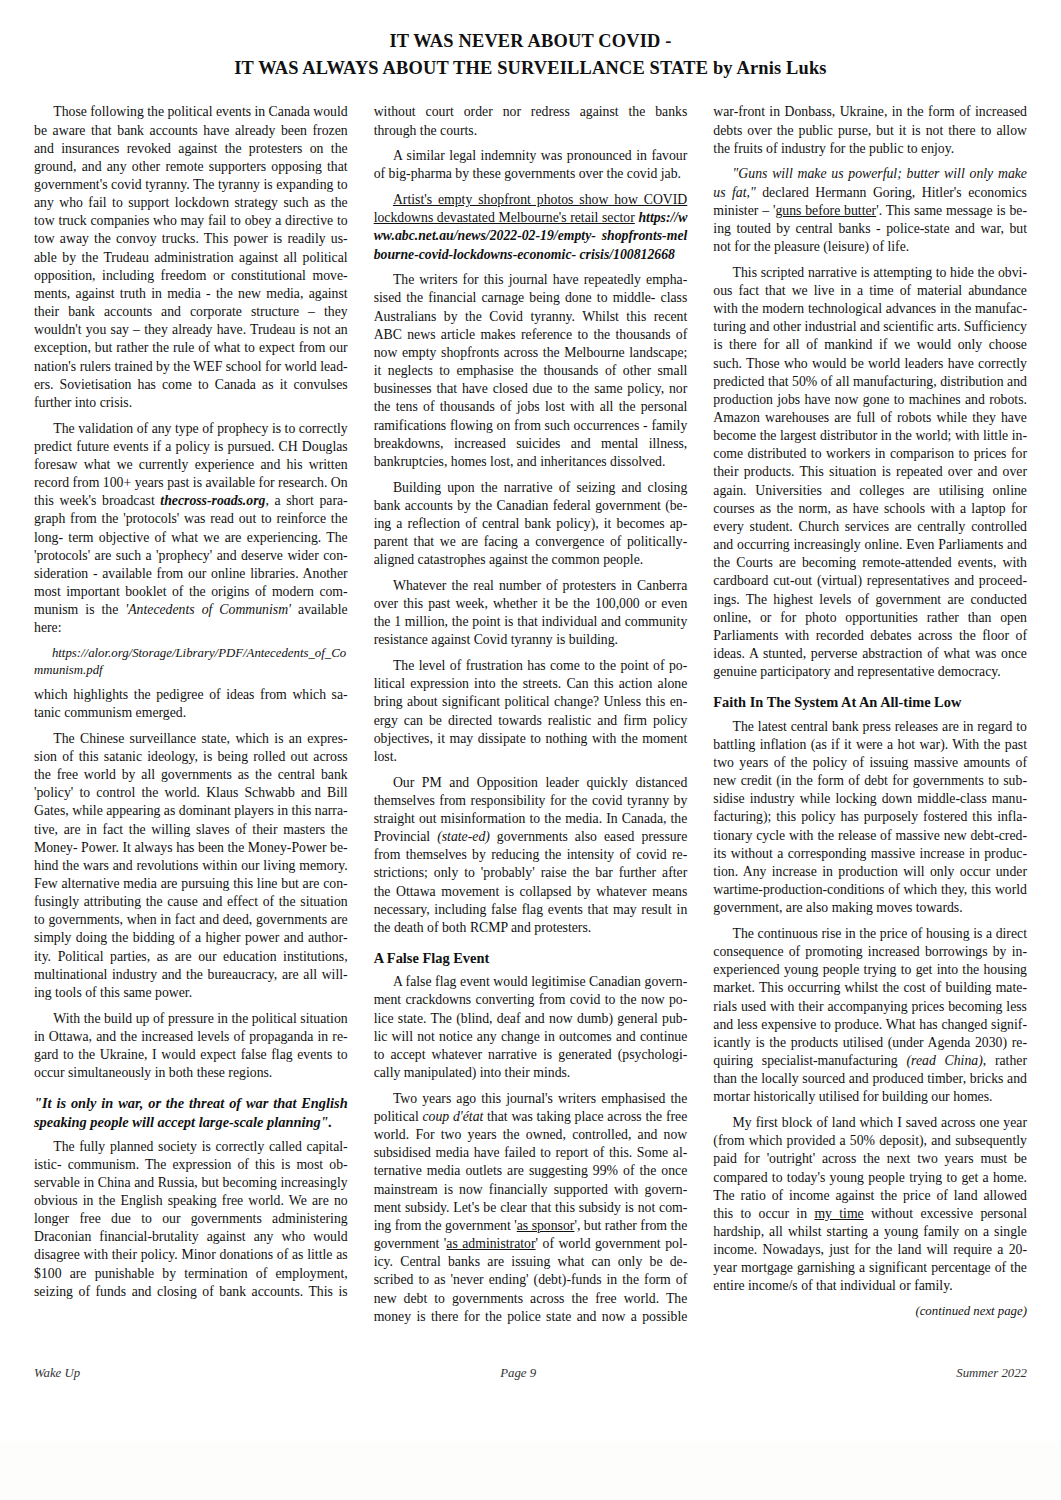IT WAS NEVER ABOUT COVID -
IT WAS ALWAYS ABOUT THE SURVEILLANCE STATE by Arnis Luks
Those following the political events in Canada would be aware that bank accounts have already been frozen and insurances revoked against the protesters on the ground, and any other remote supporters opposing that government's covid tyranny. The tyranny is expanding to any who fail to support lockdown strategy such as the tow truck companies who may fail to obey a directive to tow away the convoy trucks. This power is readily usable by the Trudeau administration against all political opposition, including freedom or constitutional movements, against truth in media - the new media, against their bank accounts and corporate structure – they wouldn't you say – they already have. Trudeau is not an exception, but rather the rule of what to expect from our nation's rulers trained by the WEF school for world leaders. Sovietisation has come to Canada as it convulses further into crisis.
The validation of any type of prophecy is to correctly predict future events if a policy is pursued. CH Douglas foresaw what we currently experience and his written record from 100+ years past is available for research. On this week's broadcast thecross-roads.org, a short paragraph from the 'protocols' was read out to reinforce the long- term objective of what we are experiencing. The 'protocols' are such a 'prophecy' and deserve wider consideration - available from our online libraries. Another most important booklet of the origins of modern communism is the 'Antecedents of Communism' available here:
https://alor.org/Storage/Library/PDF/Antecedents_of_Communism.pdf
which highlights the pedigree of ideas from which satanic communism emerged.
The Chinese surveillance state, which is an expression of this satanic ideology, is being rolled out across the free world by all governments as the central bank 'policy' to control the world. Klaus Schwabb and Bill Gates, while appearing as dominant players in this narrative, are in fact the willing slaves of their masters the Money- Power. It always has been the Money-Power behind the wars and revolutions within our living memory. Few alternative media are pursuing this line but are confusingly attributing the cause and effect of the situation to governments, when in fact and deed, governments are simply doing the bidding of a higher power and authority. Political parties, as are our education institutions, multinational industry and the bureaucracy, are all willing tools of this same power.
With the build up of pressure in the political situation in Ottawa, and the increased levels of propaganda in regard to the Ukraine, I would expect false flag events to occur simultaneously in both these regions.
"It is only in war, or the threat of war that English speaking people will accept large-scale planning".
The fully planned society is correctly called capitalistic- communism. The expression of this is most observable in China and Russia, but becoming increasingly obvious in the English speaking free world. We are no longer free due to our governments administering Draconian financial-brutality against any who would disagree with their policy. Minor donations of as little as $100 are punishable by termination of employment, seizing of funds and closing of bank accounts. This is without court order nor redress against the banks through the courts.
A similar legal indemnity was pronounced in favour of big-pharma by these governments over the covid jab.
Artist's empty shopfront photos show how COVID lockdowns devastated Melbourne's retail sector https://www.abc.net.au/news/2022-02-19/empty- shopfronts-melbourne-covid-lockdowns-economic- crisis/100812668
The writers for this journal have repeatedly emphasised the financial carnage being done to middle- class Australians by the Covid tyranny. Whilst this recent ABC news article makes reference to the thousands of now empty shopfronts across the Melbourne landscape; it neglects to emphasise the thousands of other small businesses that have closed due to the same policy, nor the tens of thousands of jobs lost with all the personal ramifications flowing on from such occurrences - family breakdowns, increased suicides and mental illness, bankruptcies, homes lost, and inheritances dissolved.
Building upon the narrative of seizing and closing bank accounts by the Canadian federal government (being a reflection of central bank policy), it becomes apparent that we are facing a convergence of politically- aligned catastrophes against the common people.
Whatever the real number of protesters in Canberra over this past week, whether it be the 100,000 or even the 1 million, the point is that individual and community resistance against Covid tyranny is building.
The level of frustration has come to the point of political expression into the streets. Can this action alone bring about significant political change? Unless this energy can be directed towards realistic and firm policy objectives, it may dissipate to nothing with the moment lost.
Our PM and Opposition leader quickly distanced themselves from responsibility for the covid tyranny by straight out misinformation to the media. In Canada, the Provincial (state-ed) governments also eased pressure from themselves by reducing the intensity of covid restrictions; only to 'probably' raise the bar further after the Ottawa movement is collapsed by whatever means necessary, including false flag events that may result in the death of both RCMP and protesters.
A False Flag Event
A false flag event would legitimise Canadian government crackdowns converting from covid to the now police state. The (blind, deaf and now dumb) general public will not notice any change in outcomes and continue to accept whatever narrative is generated (psychologically manipulated) into their minds.
Two years ago this journal's writers emphasised the political coup d'état that was taking place across the free world. For two years the owned, controlled, and now subsidised media have failed to report of this. Some alternative media outlets are suggesting 99% of the once mainstream is now financially supported with government subsidy. Let's be clear that this subsidy is not coming from the government 'as sponsor', but rather from the government 'as administrator' of world government policy. Central banks are issuing what can only be described to as 'never ending' (debt)-funds in the form of new debt to governments across the free world. The money is there for the police state and now a possible war-front in Donbass, Ukraine, in the form of increased debts over the public purse, but it is not there to allow the fruits of industry for the public to enjoy.
"Guns will make us powerful; butter will only make us fat," declared Hermann Goring, Hitler's economics minister – 'guns before butter'. This same message is being touted by central banks - police-state and war, but not for the pleasure (leisure) of life.
This scripted narrative is attempting to hide the obvious fact that we live in a time of material abundance with the modern technological advances in the manufacturing and other industrial and scientific arts. Sufficiency is there for all of mankind if we would only choose such. Those who would be world leaders have correctly predicted that 50% of all manufacturing, distribution and production jobs have now gone to machines and robots. Amazon warehouses are full of robots while they have become the largest distributor in the world; with little income distributed to workers in comparison to prices for their products. This situation is repeated over and over again. Universities and colleges are utilising online courses as the norm, as have schools with a laptop for every student. Church services are centrally controlled and occurring increasingly online. Even Parliaments and the Courts are becoming remote-attended events, with cardboard cut-out (virtual) representatives and proceedings. The highest levels of government are conducted online, or for photo opportunities rather than open Parliaments with recorded debates across the floor of ideas. A stunted, perverse abstraction of what was once genuine participatory and representative democracy.
Faith In The System At An All-time Low
The latest central bank press releases are in regard to battling inflation (as if it were a hot war). With the past two years of the policy of issuing massive amounts of new credit (in the form of debt for governments to subsidise industry while locking down middle-class manufacturing); this policy has purposely fostered this inflationary cycle with the release of massive new debt-credits without a corresponding massive increase in production. Any increase in production will only occur under wartime-production-conditions of which they, this world government, are also making moves towards.
The continuous rise in the price of housing is a direct consequence of promoting increased borrowings by inexperienced young people trying to get into the housing market. This occurring whilst the cost of building materials used with their accompanying prices becoming less and less expensive to produce. What has changed significantly is the products utilised (under Agenda 2030) requiring specialist-manufacturing (read China), rather than the locally sourced and produced timber, bricks and mortar historically utilised for building our homes.
My first block of land which I saved across one year (from which provided a 50% deposit), and subsequently paid for 'outright' across the next two years must be compared to today's young people trying to get a home. The ratio of income against the price of land allowed this to occur in my time without excessive personal hardship, all whilst starting a young family on a single income. Nowadays, just for the land will require a 20-year mortgage garnishing a significant percentage of the entire income/s of that individual or family.
(continued next page)
Wake Up
Page 9
Summer 2022